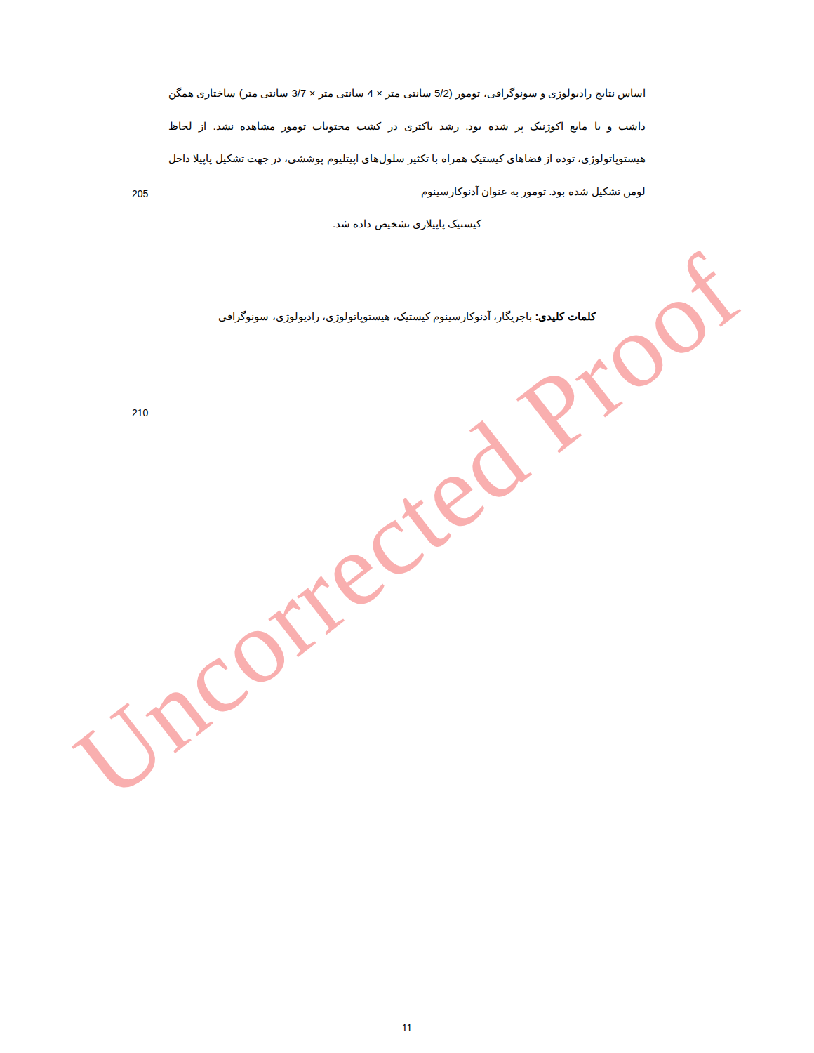Uncorrected Proof
205 210
اساس نتایج رادیولوژی و سونوگرافی، تومور (5/2 سانتی متر × 4 سانتی متر × 3/7 سانتی متر) ساختاری همگن داشت و با مایع اکوژنیک پر شده بود. رشد باکتری در کشت محتویات تومور مشاهده نشد. از لحاظ هیستوپاتولوژی، توده از فضاهای کیستیک همراه با تکثیر سلول‌های اپیتلیوم پوششی، در جهت تشکیل پاپیلا داخل لومن تشکیل شده بود. تومور به عنوان آدنوکارسینوم
کیستیک پاپیلاری تشخیص داده شد.
کلمات کلیدی: باجریگار، آدنوکارسینوم کیستیک، هیستوپاتولوژی، رادیولوژی، سونوگرافی
11